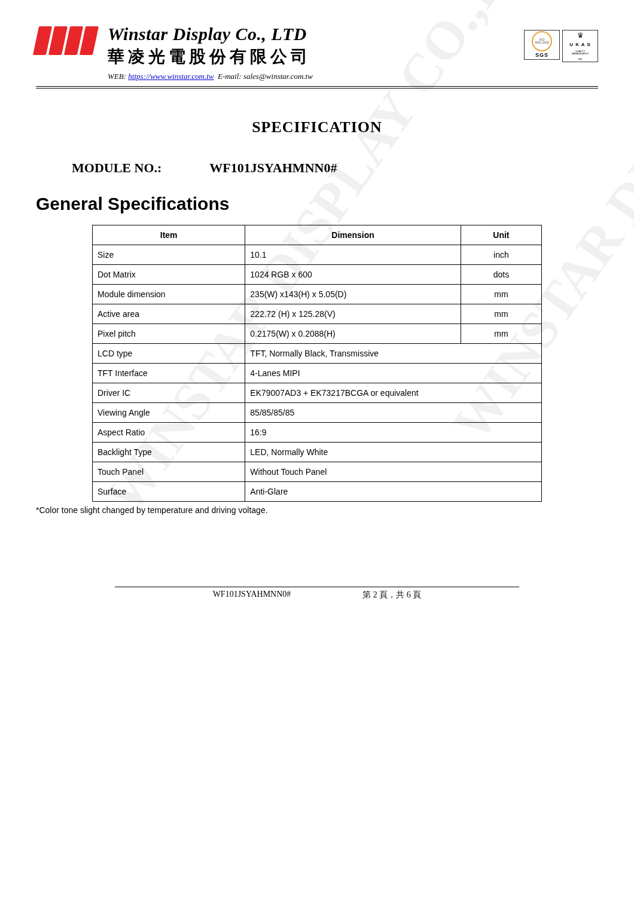WINSTAR DISPLAY CO.,LTD WINSTAR DISPLAY CO.,LTD
Winstar Display Co., LTD
華凌光電股份有限公司
ISO 9001:2008
SGS
♛
U K A S
QUALITY
MANAGEMENT
006
WEB: https://www.winstar.com.tw E-mail: sales@winstar.com.tw
SPECIFICATION
MODULE NO.:WF101JSYAHMNN0#
General Specifications
| Item | Dimension | Unit |
| --- | --- | --- |
| Size | 10.1 | inch |
| Dot Matrix | 1024 RGB x 600 | dots |
| Module dimension | 235(W) x143(H) x 5.05(D) | mm |
| Active area | 222.72 (H) x 125.28(V) | mm |
| Pixel pitch | 0.2175(W) x 0.2088(H) | mm |
| LCD type | TFT, Normally Black, Transmissive |
| TFT Interface | 4-Lanes MIPI |
| Driver IC | EK79007AD3 + EK73217BCGA or equivalent |
| Viewing Angle | 85/85/85/85 |
| Aspect Ratio | 16:9 |
| Backlight Type | LED, Normally White |
| Touch Panel | Without Touch Panel |
| Surface | Anti-Glare |
*Color tone slight changed by temperature and driving voltage.
WF101JSYAHMNN0# 第 2 頁，共 6 頁